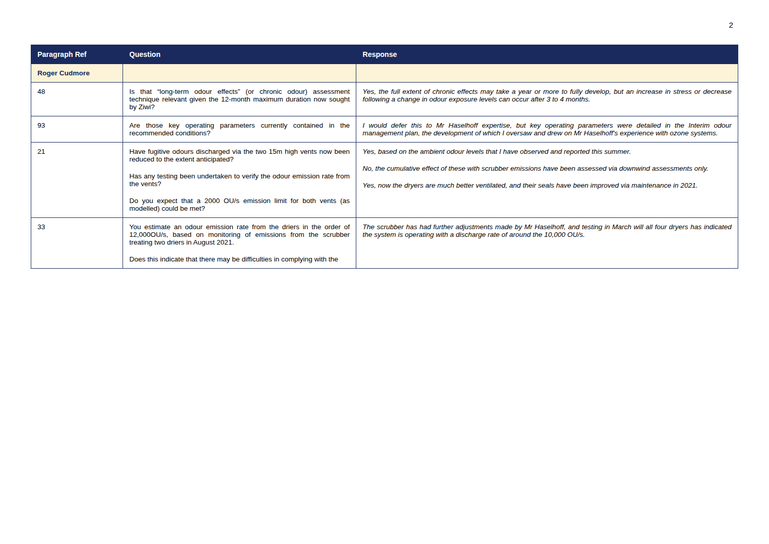2
| Paragraph Ref | Question | Response |
| --- | --- | --- |
| Roger Cudmore | | |
| 48 | Is that “long-term odour effects” (or chronic odour) assessment technique relevant given the 12-month maximum duration now sought by Ziwi? | Yes, the full extent of chronic effects may take a year or more to fully develop, but an increase in stress or decrease following a change in odour exposure levels can occur after 3 to 4 months. |
| 93 | Are those key operating parameters currently contained in the recommended conditions? | I would defer this to Mr Haselhoff expertise, but key operating parameters were detailed in the Interim odour management plan, the development of which I oversaw and drew on Mr Haselhoff's experience with ozone systems. |
| 21 | Have fugitive odours discharged via the two 15m high vents now been reduced to the extent anticipated? Has any testing been undertaken to verify the odour emission rate from the vents? Do you expect that a 2000 OU/s emission limit for both vents (as modelled) could be met? | Yes, based on the ambient odour levels that I have observed and reported this summer. No, the cumulative effect of these with scrubber emissions have been assessed via downwind assessments only. Yes, now the dryers are much better ventilated, and their seals have been improved via maintenance in 2021. |
| 33 | You estimate an odour emission rate from the driers in the order of 12,000OU/s, based on monitoring of emissions from the scrubber treating two driers in August 2021. Does this indicate that there may be difficulties in complying with the | The scrubber has had further adjustments made by Mr Haselhoff, and testing in March will all four dryers has indicated the system is operating with a discharge rate of around the 10,000 OU/s. |